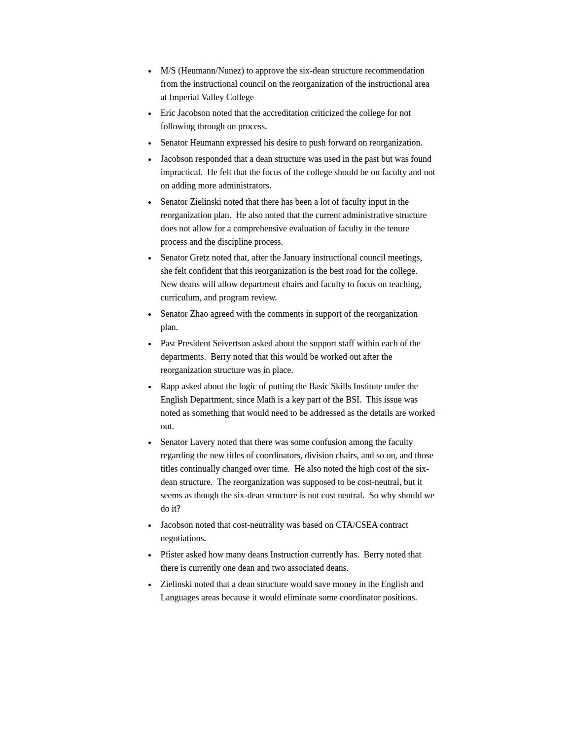M/S (Heumann/Nunez) to approve the six-dean structure recommendation from the instructional council on the reorganization of the instructional area at Imperial Valley College
Eric Jacobson noted that the accreditation criticized the college for not following through on process.
Senator Heumann expressed his desire to push forward on reorganization.
Jacobson responded that a dean structure was used in the past but was found impractical. He felt that the focus of the college should be on faculty and not on adding more administrators.
Senator Zielinski noted that there has been a lot of faculty input in the reorganization plan. He also noted that the current administrative structure does not allow for a comprehensive evaluation of faculty in the tenure process and the discipline process.
Senator Gretz noted that, after the January instructional council meetings, she felt confident that this reorganization is the best road for the college. New deans will allow department chairs and faculty to focus on teaching, curriculum, and program review.
Senator Zhao agreed with the comments in support of the reorganization plan.
Past President Seivertson asked about the support staff within each of the departments. Berry noted that this would be worked out after the reorganization structure was in place.
Rapp asked about the logic of putting the Basic Skills Institute under the English Department, since Math is a key part of the BSI. This issue was noted as something that would need to be addressed as the details are worked out.
Senator Lavery noted that there was some confusion among the faculty regarding the new titles of coordinators, division chairs, and so on, and those titles continually changed over time. He also noted the high cost of the six-dean structure. The reorganization was supposed to be cost-neutral, but it seems as though the six-dean structure is not cost neutral. So why should we do it?
Jacobson noted that cost-neutrality was based on CTA/CSEA contract negotiations.
Pfister asked how many deans Instruction currently has. Berry noted that there is currently one dean and two associated deans.
Zielinski noted that a dean structure would save money in the English and Languages areas because it would eliminate some coordinator positions.